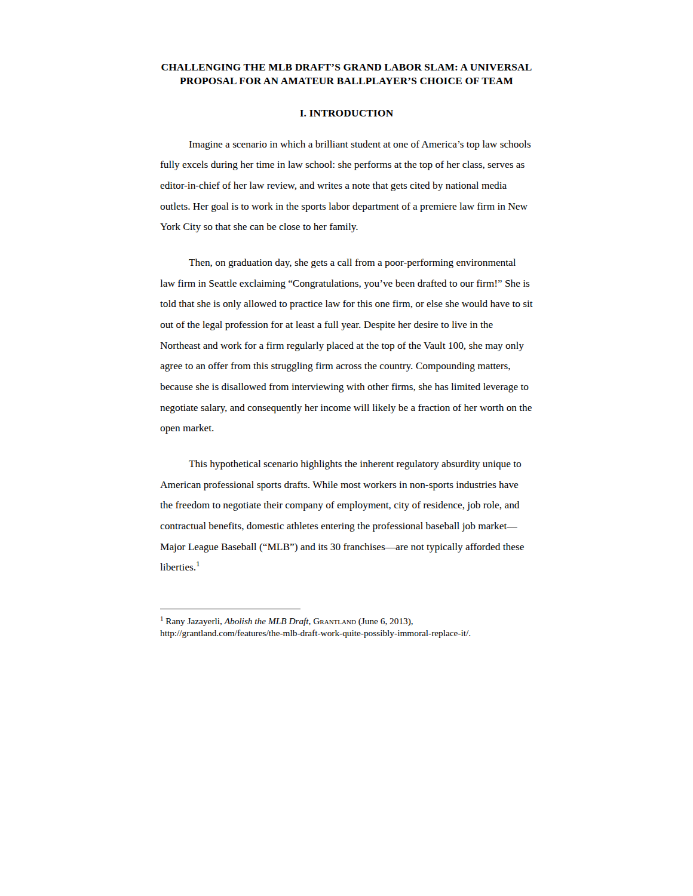Challenging the MLB Draft’s Grand Labor Slam: A Universal Proposal for an Amateur Ballplayer’s Choice of Team
I. INTRODUCTION
Imagine a scenario in which a brilliant student at one of America’s top law schools fully excels during her time in law school: she performs at the top of her class, serves as editor-in-chief of her law review, and writes a note that gets cited by national media outlets. Her goal is to work in the sports labor department of a premiere law firm in New York City so that she can be close to her family.
Then, on graduation day, she gets a call from a poor-performing environmental law firm in Seattle exclaiming “Congratulations, you’ve been drafted to our firm!” She is told that she is only allowed to practice law for this one firm, or else she would have to sit out of the legal profession for at least a full year. Despite her desire to live in the Northeast and work for a firm regularly placed at the top of the Vault 100, she may only agree to an offer from this struggling firm across the country. Compounding matters, because she is disallowed from interviewing with other firms, she has limited leverage to negotiate salary, and consequently her income will likely be a fraction of her worth on the open market.
This hypothetical scenario highlights the inherent regulatory absurdity unique to American professional sports drafts. While most workers in non-sports industries have the freedom to negotiate their company of employment, city of residence, job role, and contractual benefits, domestic athletes entering the professional baseball job market—Major League Baseball (“MLB”) and its 30 franchises—are not typically afforded these liberties.1
1 Rany Jazayerli, Abolish the MLB Draft, Grantland (June 6, 2013), http://grantland.com/features/the-mlb-draft-work-quite-possibly-immoral-replace-it/.